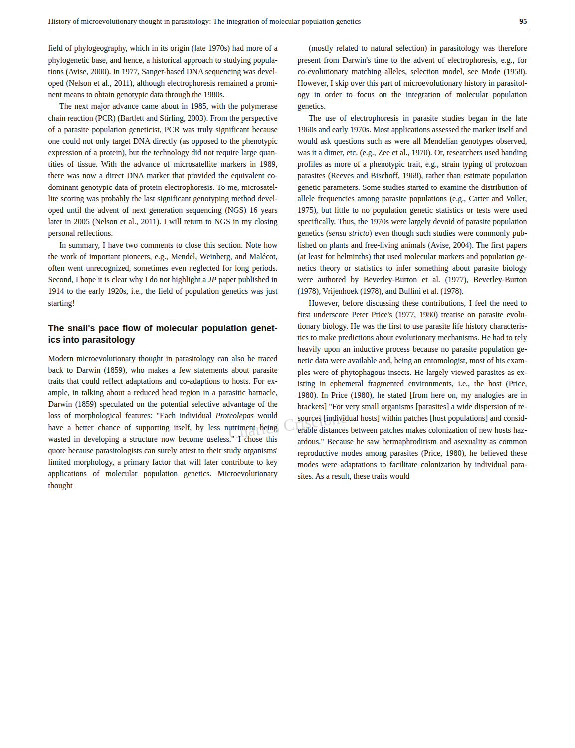History of microevolutionary thought in parasitology: The integration of molecular population genetics 95
field of phylogeography, which in its origin (late 1970s) had more of a phylogenetic base, and hence, a historical approach to studying populations (Avise, 2000). In 1977, Sanger-based DNA sequencing was developed (Nelson et al., 2011), although electrophoresis remained a prominent means to obtain genotypic data through the 1980s.
The next major advance came about in 1985, with the polymerase chain reaction (PCR) (Bartlett and Stirling, 2003). From the perspective of a parasite population geneticist, PCR was truly significant because one could not only target DNA directly (as opposed to the phenotypic expression of a protein), but the technology did not require large quantities of tissue. With the advance of microsatellite markers in 1989, there was now a direct DNA marker that provided the equivalent co-dominant genotypic data of protein electrophoresis. To me, microsatellite scoring was probably the last significant genotyping method developed until the advent of next generation sequencing (NGS) 16 years later in 2005 (Nelson et al., 2011). I will return to NGS in my closing personal reflections.
In summary, I have two comments to close this section. Note how the work of important pioneers, e.g., Mendel, Weinberg, and Malécot, often went unrecognized, sometimes even neglected for long periods. Second, I hope it is clear why I do not highlight a JP paper published in 1914 to the early 1920s, i.e., the field of population genetics was just starting!
The snail's pace flow of molecular population genetics into parasitology
Modern microevolutionary thought in parasitology can also be traced back to Darwin (1859), who makes a few statements about parasite traits that could reflect adaptations and co-adaptions to hosts. For example, in talking about a reduced head region in a parasitic barnacle, Darwin (1859) speculated on the potential selective advantage of the loss of morphological features: "Each individual Proteolepas would have a better chance of supporting itself, by less nutriment being wasted in developing a structure now become useless." I chose this quote because parasitologists can surely attest to their study organisms' limited morphology, a primary factor that will later contribute to key applications of molecular population genetics. Microevolutionary thought
(mostly related to natural selection) in parasitology was therefore present from Darwin's time to the advent of electrophoresis, e.g., for co-evolutionary matching alleles, selection model, see Mode (1958). However, I skip over this part of microevolutionary history in parasitology in order to focus on the integration of molecular population genetics.
The use of electrophoresis in parasite studies began in the late 1960s and early 1970s. Most applications assessed the marker itself and would ask questions such as were all Mendelian genotypes observed, was it a dimer, etc. (e.g., Zee et al., 1970). Or, researchers used banding profiles as more of a phenotypic trait, e.g., strain typing of protozoan parasites (Reeves and Bischoff, 1968), rather than estimate population genetic parameters. Some studies started to examine the distribution of allele frequencies among parasite populations (e.g., Carter and Voller, 1975), but little to no population genetic statistics or tests were used specifically. Thus, the 1970s were largely devoid of parasite population genetics (sensu stricto) even though such studies were commonly published on plants and free-living animals (Avise, 2004). The first papers (at least for helminths) that used molecular markers and population genetics theory or statistics to infer something about parasite biology were authored by Beverley-Burton et al. (1977), Beverley-Burton (1978), Vrijenhoek (1978), and Bullini et al. (1978).
However, before discussing these contributions, I feel the need to first underscore Peter Price's (1977, 1980) treatise on parasite evolutionary biology. He was the first to use parasite life history characteristics to make predictions about evolutionary mechanisms. He had to rely heavily upon an inductive process because no parasite population genetic data were available and, being an entomologist, most of his examples were of phytophagous insects. He largely viewed parasites as existing in ephemeral fragmented environments, i.e., the host (Price, 1980). In Price (1980), he stated [from here on, my analogies are in brackets] "For very small organisms [parasites] a wide dispersion of resources [individual hosts] within patches [host populations] and considerable distances between patches makes colonization of new hosts hazardous." Because he saw hermaphroditism and asexuality as common reproductive modes among parasites (Price, 1980), he believed these modes were adaptations to facilitate colonization by individual parasites. As a result, these traits would
Charles Criscione